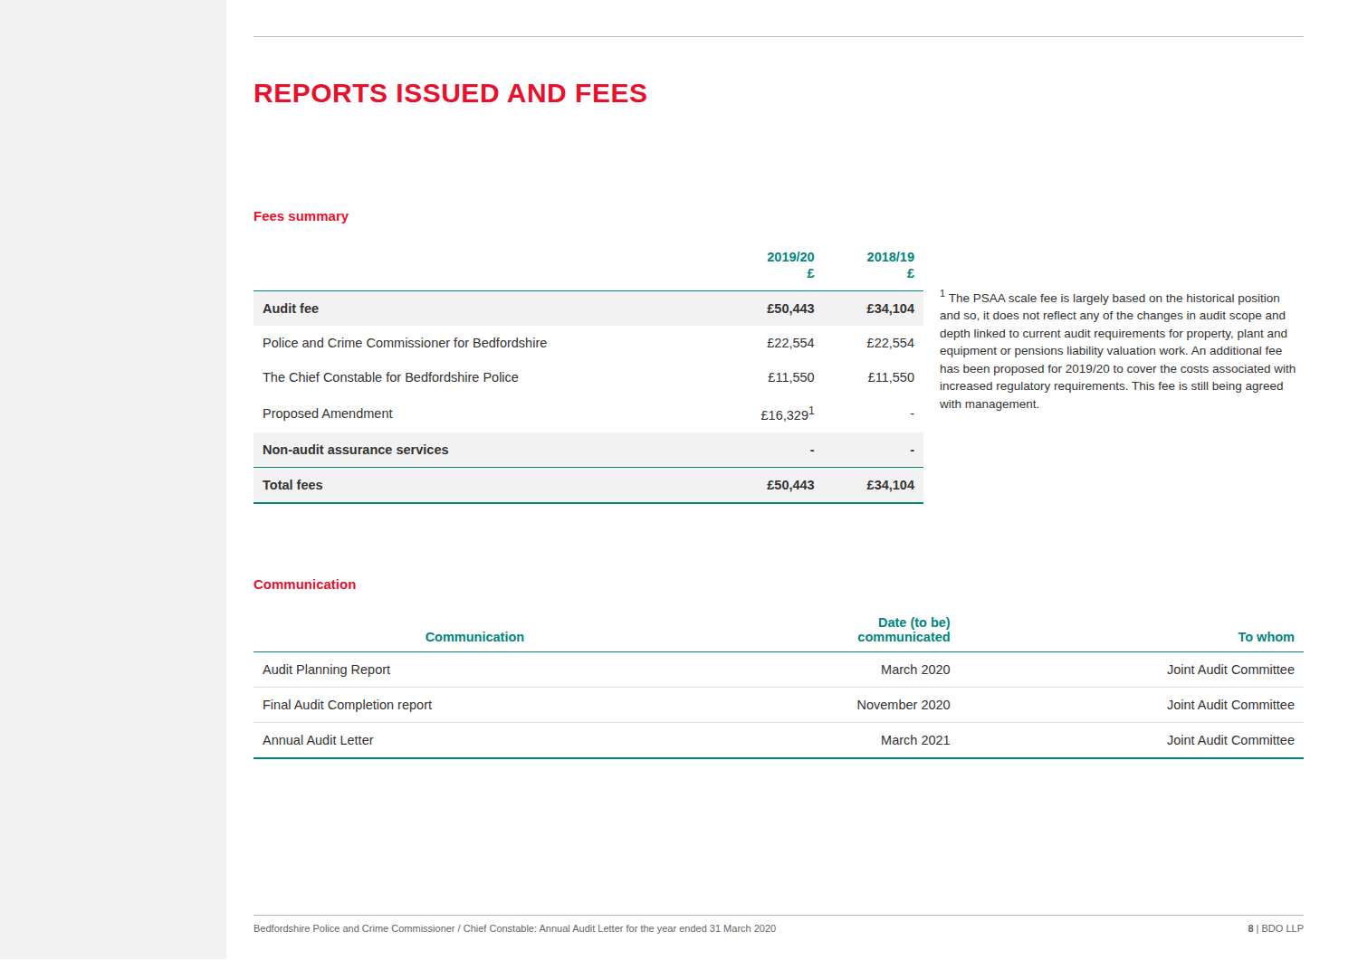REPORTS ISSUED AND FEES
Fees summary
| | 2019/20 | 2018/19 |
| --- | --- | --- |
| | £ | £ |
| Audit fee | £50,443 | £34,104 |
| Police and Crime Commissioner for Bedfordshire | £22,554 | £22,554 |
| The Chief Constable for Bedfordshire Police | £11,550 | £11,550 |
| Proposed Amendment | £16,329 1 | - |
| Non-audit assurance services | - | - |
| Total fees | £50,443 | £34,104 |
1 The PSAA scale fee is largely based on the historical position and so, it does not reflect any of the changes in audit scope and depth linked to current audit requirements for property, plant and equipment or pensions liability valuation work. An additional fee has been proposed for 2019/20 to cover the costs associated with increased regulatory requirements. This fee is still being agreed with management.
Communication
| Communication | Date (to be) communicated | To whom |
| --- | --- | --- |
| Audit Planning Report | March 2020 | Joint Audit Committee |
| Final Audit Completion report | November 2020 | Joint Audit Committee |
| Annual Audit Letter | March 2021 | Joint Audit Committee |
Bedfordshire Police and Crime Commissioner / Chief Constable: Annual Audit Letter for the year ended 31 March 2020 8 | BDO LLP